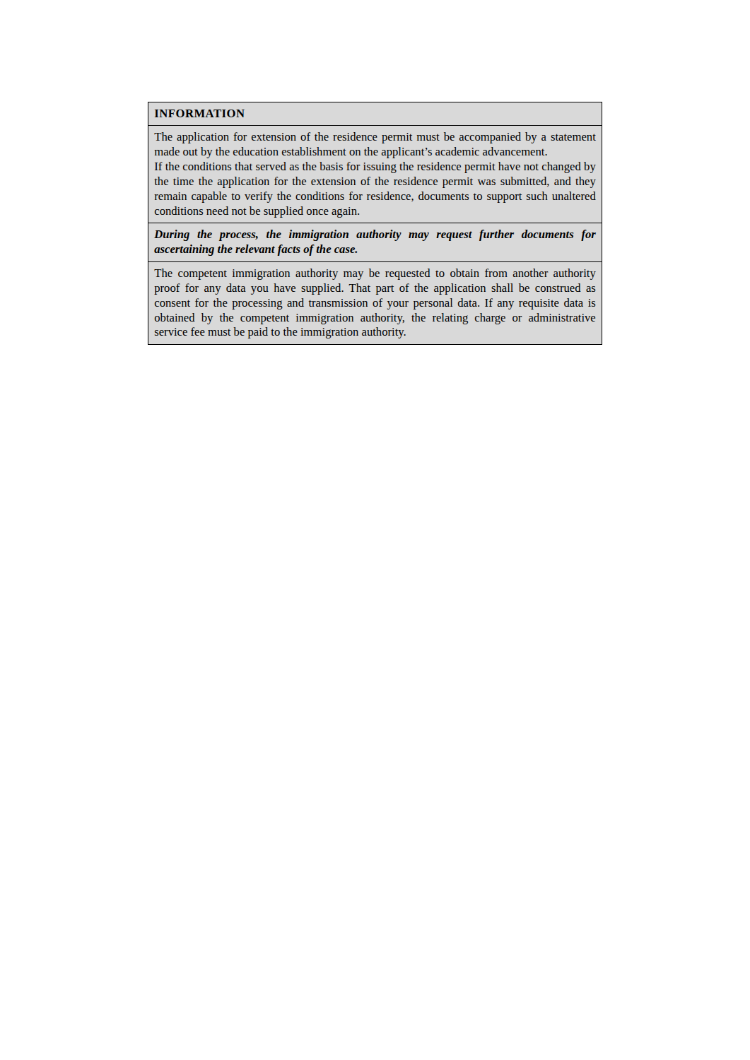| INFORMATION |
| The application for extension of the residence permit must be accompanied by a statement made out by the education establishment on the applicant’s academic advancement. If the conditions that served as the basis for issuing the residence permit have not changed by the time the application for the extension of the residence permit was submitted, and they remain capable to verify the conditions for residence, documents to support such unaltered conditions need not be supplied once again. |
| During the process, the immigration authority may request further documents for ascertaining the relevant facts of the case. |
| The competent immigration authority may be requested to obtain from another authority proof for any data you have supplied. That part of the application shall be construed as consent for the processing and transmission of your personal data. If any requisite data is obtained by the competent immigration authority, the relating charge or administrative service fee must be paid to the immigration authority. |